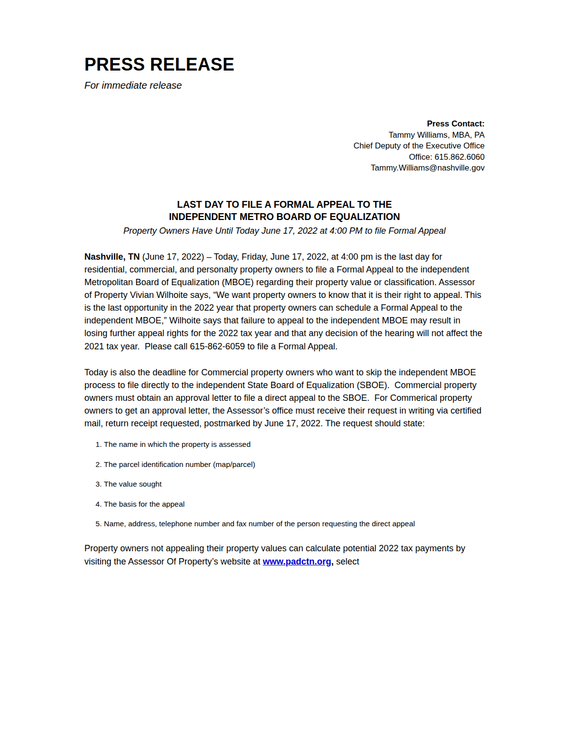PRESS RELEASE
For immediate release
Press Contact:
Tammy Williams, MBA, PA
Chief Deputy of the Executive Office
Office: 615.862.6060
Tammy.Williams@nashville.gov
Last Day to File a Formal Appeal to the
Independent Metro Board of Equalization
Property Owners Have Until Today June 17, 2022 at 4:00 PM to file Formal Appeal
Nashville, TN (June 17, 2022) – Today, Friday, June 17, 2022, at 4:00 pm is the last day for residential, commercial, and personalty property owners to file a Formal Appeal to the independent Metropolitan Board of Equalization (MBOE) regarding their property value or classification. Assessor of Property Vivian Wilhoite says, “We want property owners to know that it is their right to appeal. This is the last opportunity in the 2022 year that property owners can schedule a Formal Appeal to the independent MBOE,” Wilhoite says that failure to appeal to the independent MBOE may result in losing further appeal rights for the 2022 tax year and that any decision of the hearing will not affect the 2021 tax year. Please call 615-862-6059 to file a Formal Appeal.
Today is also the deadline for Commercial property owners who want to skip the independent MBOE process to file directly to the independent State Board of Equalization (SBOE). Commercial property owners must obtain an approval letter to file a direct appeal to the SBOE. For Commerical property owners to get an approval letter, the Assessor’s office must receive their request in writing via certified mail, return receipt requested, postmarked by June 17, 2022. The request should state:
The name in which the property is assessed
The parcel identification number (map/parcel)
The value sought
The basis for the appeal
Name, address, telephone number and fax number of the person requesting the direct appeal
Property owners not appealing their property values can calculate potential 2022 tax payments by visiting the Assessor Of Property’s website at www.padctn.org, select